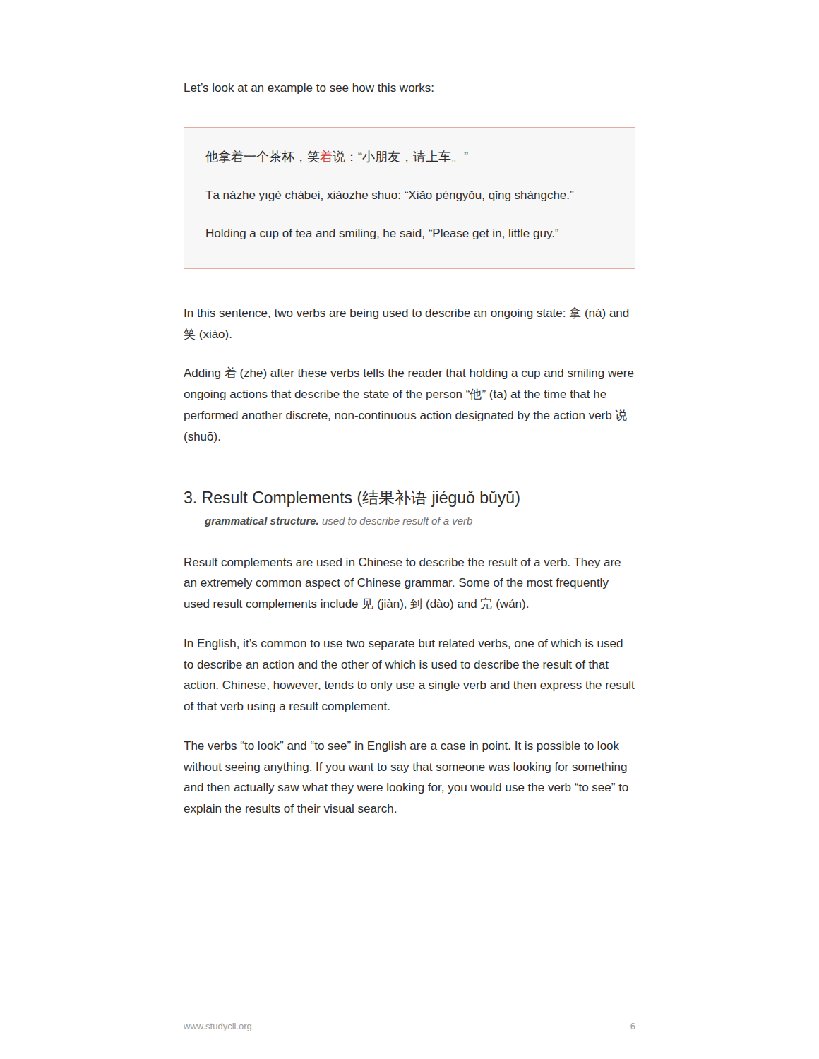Let’s look at an example to see how this works:
他拿着一个茶杯，笑着说：“小朋友，请上车。”
Tā názhe yīgè chábēi, xiàozhe shuō: “Xiǎo péngyǒu, qǐng shàngchē.”
Holding a cup of tea and smiling, he said, “Please get in, little guy.”
In this sentence, two verbs are being used to describe an ongoing state: 拿 (ná) and 笑 (xiào).
Adding 着 (zhe) after these verbs tells the reader that holding a cup and smiling were ongoing actions that describe the state of the person “他” (tā) at the time that he performed another discrete, non-continuous action designated by the action verb 说 (shuō).
3. Result Complements (结果补语 jiéguǒ bǔyǔ)
grammatical structure. used to describe result of a verb
Result complements are used in Chinese to describe the result of a verb. They are an extremely common aspect of Chinese grammar. Some of the most frequently used result complements include 见 (jiàn), 到 (dào) and 完 (wán).
In English, it’s common to use two separate but related verbs, one of which is used to describe an action and the other of which is used to describe the result of that action. Chinese, however, tends to only use a single verb and then express the result of that verb using a result complement.
The verbs “to look” and “to see” in English are a case in point. It is possible to look without seeing anything. If you want to say that someone was looking for something and then actually saw what they were looking for, you would use the verb “to see” to explain the results of their visual search.
www.studycli.org 6